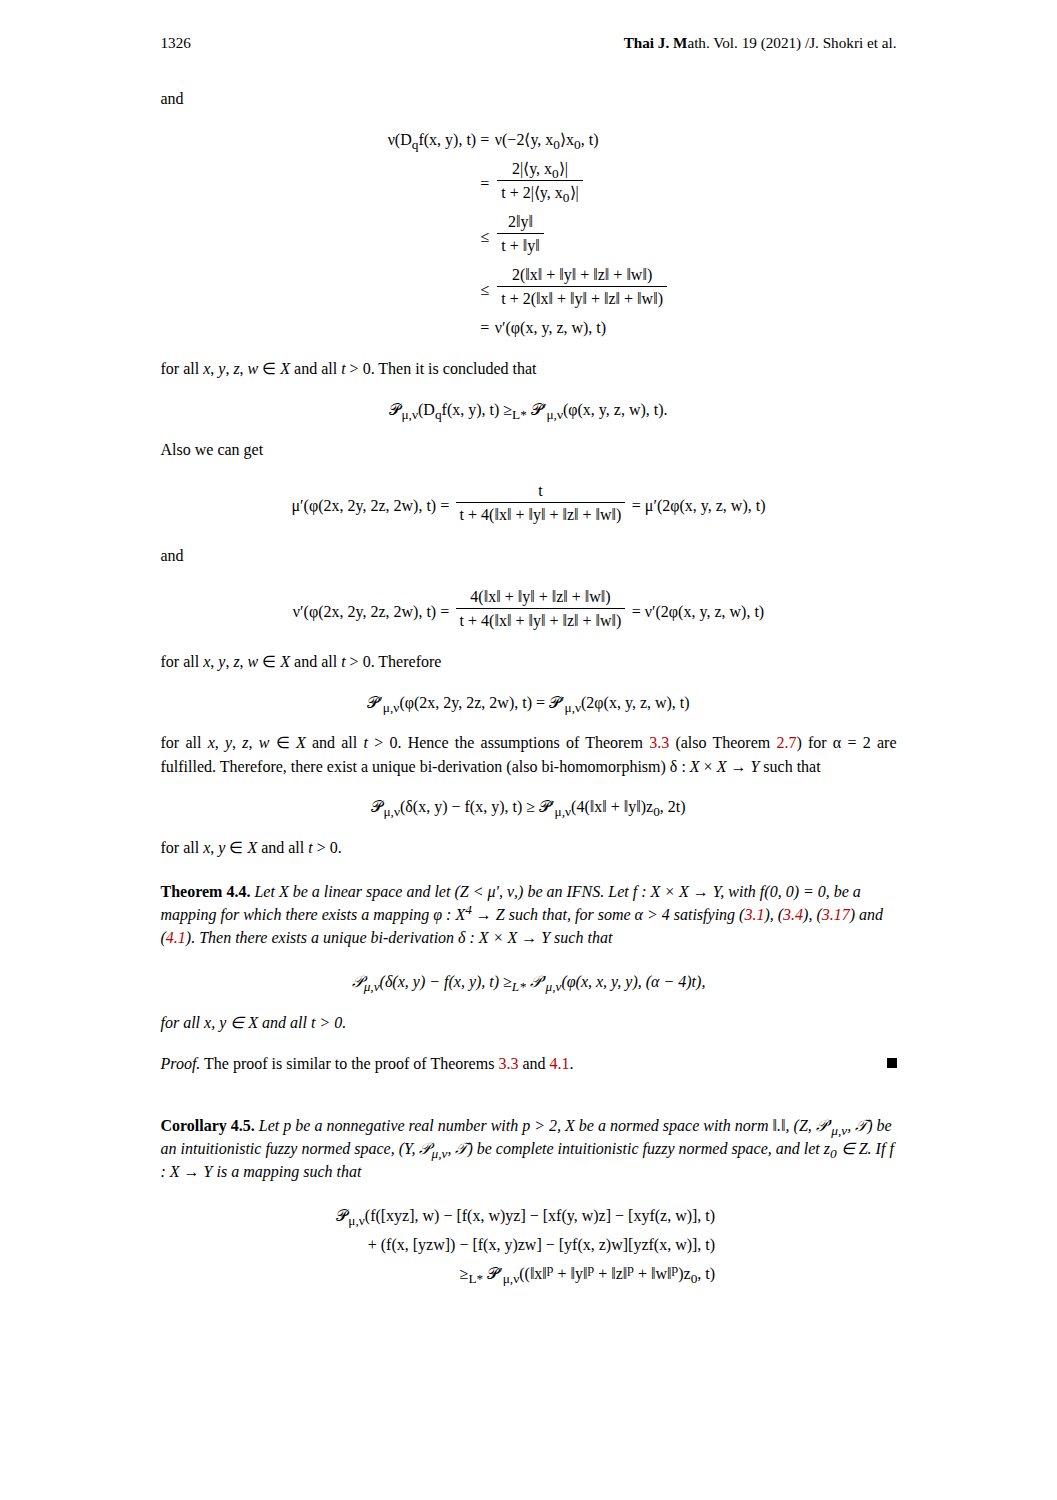1326 Thai J. Math. Vol. 19 (2021) /J. Shokri et al.
and
ν(Dqf(x, y), t) =
ν(−2⟨y, x0⟩x0, t)
=
2|⟨y, x0⟩|t + 2|⟨y, x0⟩|
≤
2‖y‖t + ‖y‖
≤
2(‖x‖ + ‖y‖ + ‖z‖ + ‖w‖) t + 2(‖x‖ + ‖y‖ + ‖z‖ + ‖w‖)
=
ν′(φ(x, y, z, w), t)
for all x, y, z, w ∈ X and all t > 0. Then it is concluded that
𝒫μ,ν(Dqf(x, y), t) ≥L* 𝒫′μ,ν(φ(x, y, z, w), t).
Also we can get
μ′(φ(2x, 2y, 2z, 2w), t) = tt + 4(‖x‖ + ‖y‖ + ‖z‖ + ‖w‖) = μ′(2φ(x, y, z, w), t)
and
ν′(φ(2x, 2y, 2z, 2w), t) = 4(‖x‖ + ‖y‖ + ‖z‖ + ‖w‖) t + 4(‖x‖ + ‖y‖ + ‖z‖ + ‖w‖) = ν′(2φ(x, y, z, w), t)
for all x, y, z, w ∈ X and all t > 0. Therefore
𝒫′μ,ν(φ(2x, 2y, 2z, 2w), t) = 𝒫′μ,ν(2φ(x, y, z, w), t)
for all x, y, z, w ∈ X and all t > 0. Hence the assumptions of Theorem 3.3 (also Theorem 2.7) for α = 2 are fulfilled. Therefore, there exist a unique bi-derivation (also bi-homomorphism) δ : X × X → Y such that
𝒫μ,ν(δ(x, y) − f(x, y), t) ≥ 𝒫′μ,ν(4(‖x‖ + ‖y‖)z0, 2t)
for all x, y ∈ X and all t > 0.
Theorem 4.4. Let X be a linear space and let (Z < μ′, ν,) be an IFNS. Let f : X × X → Y, with f(0, 0) = 0, be a mapping for which there exists a mapping φ : X4 → Z such that, for some α > 4 satisfying (3.1), (3.4), (3.17) and (4.1). Then there exists a unique bi-derivation δ : X × X → Y such that
𝒫μ,ν(δ(x, y) − f(x, y), t) ≥L* 𝒫′μ,ν(φ(x, x, y, y), (α − 4)t),
for all x, y ∈ X and all t > 0.
Proof. The proof is similar to the proof of Theorems 3.3 and 4.1.
Corollary 4.5. Let p be a nonnegative real number with p > 2, X be a normed space with norm ‖.‖, (Z, 𝒫′μ,ν, 𝒯) be an intuitionistic fuzzy normed space, (Y, 𝒫μ,ν, 𝒯) be complete intuitionistic fuzzy normed space, and let z0 ∈ Z. If f : X → Y is a mapping such that
𝒫μ,ν(f([xyz], w) − [f(x, w)yz] − [xf(y, w)z] − [xyf(z, w)], t)
+ (f(x, [yzw]) − [f(x, y)zw] − [yf(x, z)w][yzf(x, w)], t)
≥L* 𝒫′μ,ν((‖x‖p + ‖y‖p + ‖z‖p + ‖w‖p)z0, t)